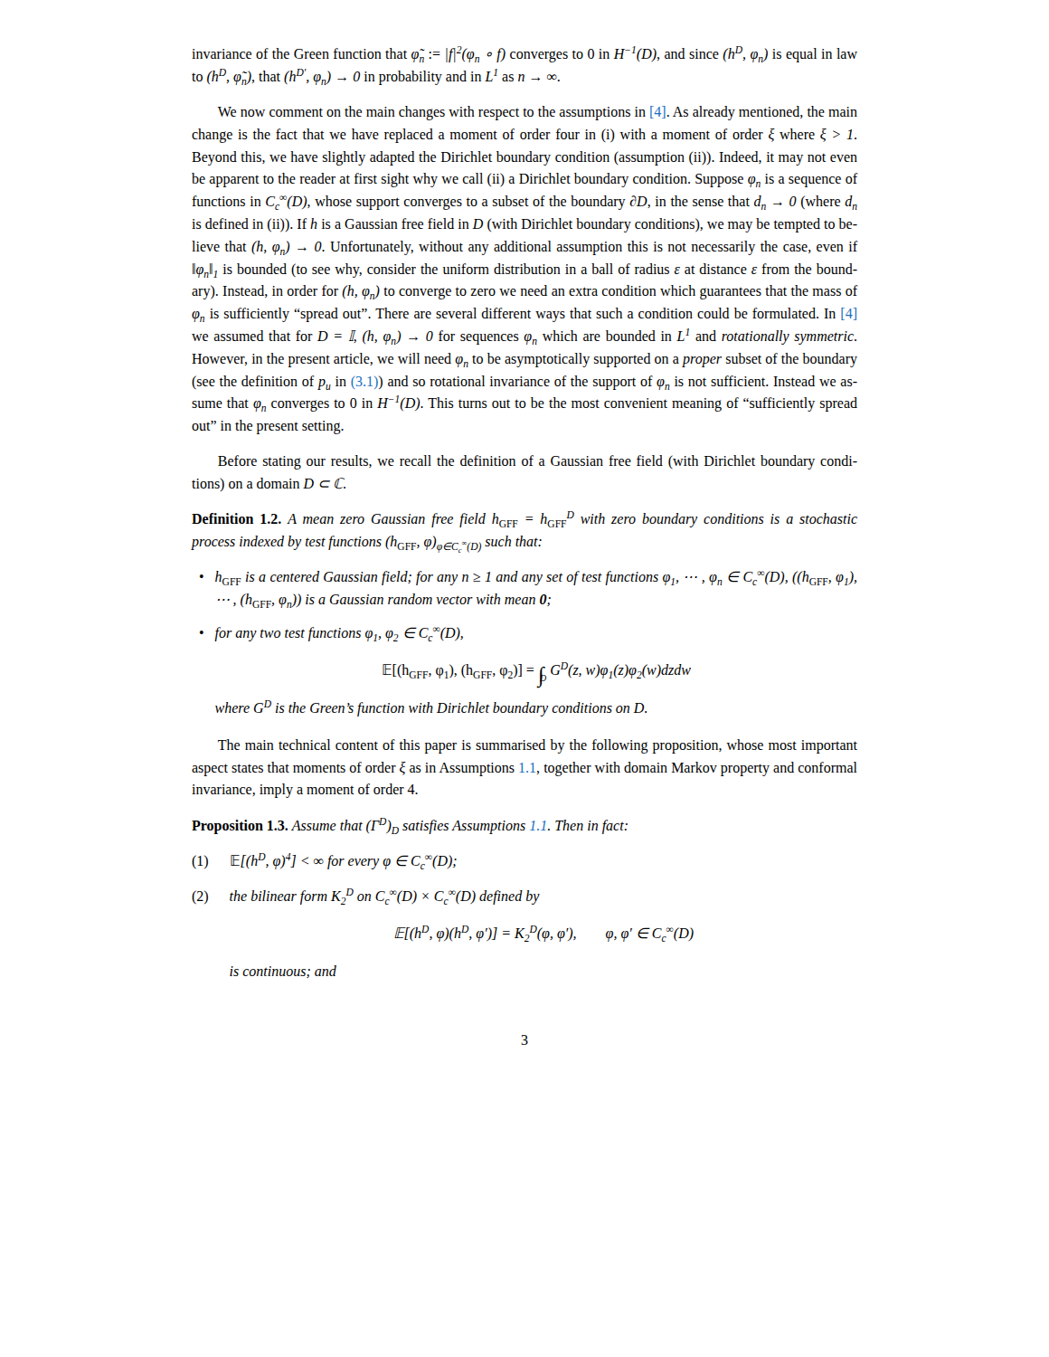invariance of the Green function that φ̃n := |f|2(φn ∘ f) converges to 0 in H−1(D), and since (hD, φn) is equal in law to (hD, φ̃n), that (hD′, φn) → 0 in probability and in L1 as n → ∞.
We now comment on the main changes with respect to the assumptions in [4]. As already mentioned, the main change is the fact that we have replaced a moment of order four in (i) with a moment of order ξ where ξ > 1. Beyond this, we have slightly adapted the Dirichlet boundary condition (assumption (ii)). Indeed, it may not even be apparent to the reader at first sight why we call (ii) a Dirichlet boundary condition. Suppose φn is a sequence of functions in Cc∞(D), whose support converges to a subset of the boundary ∂D, in the sense that dn → 0 (where dn is defined in (ii)). If h is a Gaussian free field in D (with Dirichlet boundary conditions), we may be tempted to believe that (h, φn) → 0. Unfortunately, without any additional assumption this is not necessarily the case, even if ‖φn‖1 is bounded (to see why, consider the uniform distribution in a ball of radius ε at distance ε from the boundary). Instead, in order for (h, φn) to converge to zero we need an extra condition which guarantees that the mass of φn is sufficiently “spread out”. There are several different ways that such a condition could be formulated. In [4] we assumed that for D = 𝕀, (h, φn) → 0 for sequences φn which are bounded in L1 and rotationally symmetric. However, in the present article, we will need φn to be asymptotically supported on a proper subset of the boundary (see the definition of pu in (3.1)) and so rotational invariance of the support of φn is not sufficient. Instead we assume that φn converges to 0 in H−1(D). This turns out to be the most convenient meaning of “sufficiently spread out” in the present setting.
Before stating our results, we recall the definition of a Gaussian free field (with Dirichlet boundary conditions) on a domain D ⊂ ℂ.
Definition 1.2. A mean zero Gaussian free field hGFF = hGFFD with zero boundary conditions is a stochastic process indexed by test functions (hGFF, φ)φ∈Cc∞(D) such that:
hGFF is a centered Gaussian field; for any n ≥ 1 and any set of test functions φ1, ⋯ , φn ∈ Cc∞(D), ((hGFF, φ1), ⋯ , (hGFF, φn)) is a Gaussian random vector with mean 0;
for any two test functions φ1, φ2 ∈ Cc∞(D), 𝔼[(hGFF, φ1), (hGFF, φ2)] = ∫D GD(z, w)φ1(z)φ2(w)dzdw where GD is the Green’s function with Dirichlet boundary conditions on D.
The main technical content of this paper is summarised by the following proposition, whose most important aspect states that moments of order ξ as in Assumptions 1.1, together with domain Markov property and conformal invariance, imply a moment of order 4.
Proposition 1.3. Assume that (ΓD)D satisfies Assumptions 1.1. Then in fact:
𝔼[(hD, φ)4] < ∞ for every φ ∈ Cc∞(D);
the bilinear form K2D on Cc∞(D) × Cc∞(D) defined by 𝔼[(hD, φ)(hD, φ′)] = K2D(φ, φ′), φ, φ′ ∈ Cc∞(D) is continuous; and
3